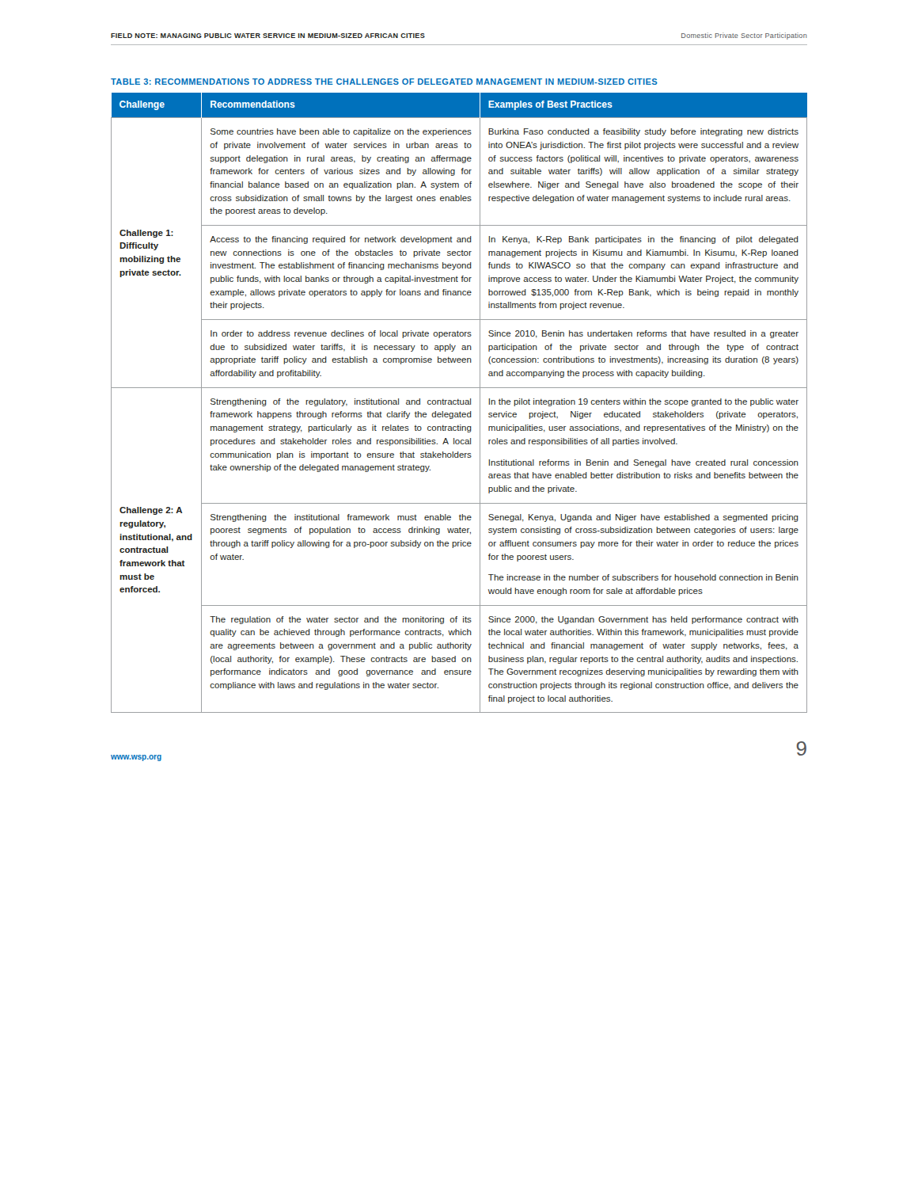Field Note: Managing Public Water Service in Medium-Sized African Cities
Domestic Private Sector Participation
Table 3: Recommendations to Address the Challenges of Delegated Management in Medium-Sized Cities
| Challenge | Recommendations | Examples of Best Practices |
| --- | --- | --- |
| Challenge 1: Difficulty mobilizing the private sector. | Some countries have been able to capitalize on the experiences of private involvement of water services in urban areas to support delegation in rural areas, by creating an affermage framework for centers of various sizes and by allowing for financial balance based on an equalization plan. A system of cross subsidization of small towns by the largest ones enables the poorest areas to develop. | Burkina Faso conducted a feasibility study before integrating new districts into ONEA’s jurisdiction. The first pilot projects were successful and a review of success factors (political will, incentives to private operators, awareness and suitable water tariffs) will allow application of a similar strategy elsewhere. Niger and Senegal have also broadened the scope of their respective delegation of water management systems to include rural areas. |
| Access to the financing required for network development and new connections is one of the obstacles to private sector investment. The establishment of financing mechanisms beyond public funds, with local banks or through a capital-investment for example, allows private operators to apply for loans and finance their projects. | In Kenya, K-Rep Bank participates in the financing of pilot delegated management projects in Kisumu and Kiamumbi. In Kisumu, K-Rep loaned funds to KIWASCO so that the company can expand infrastructure and improve access to water. Under the Kiamumbi Water Project, the community borrowed $135,000 from K-Rep Bank, which is being repaid in monthly installments from project revenue. |
| In order to address revenue declines of local private operators due to subsidized water tariffs, it is necessary to apply an appropriate tariff policy and establish a compromise between affordability and profitability. | Since 2010, Benin has undertaken reforms that have resulted in a greater participation of the private sector and through the type of contract (concession: contributions to investments), increasing its duration (8 years) and accompanying the process with capacity building. |
| Challenge 2: A regulatory, institutional, and contractual framework that must be enforced. | Strengthening of the regulatory, institutional and contractual framework happens through reforms that clarify the delegated management strategy, particularly as it relates to contracting procedures and stakeholder roles and responsibilities. A local communication plan is important to ensure that stakeholders take ownership of the delegated management strategy. | In the pilot integration 19 centers within the scope granted to the public water service project, Niger educated stakeholders (private operators, municipalities, user associations, and representatives of the Ministry) on the roles and responsibilities of all parties involved. Institutional reforms in Benin and Senegal have created rural concession areas that have enabled better distribution to risks and benefits between the public and the private. |
| Strengthening the institutional framework must enable the poorest segments of population to access drinking water, through a tariff policy allowing for a pro-poor subsidy on the price of water. | Senegal, Kenya, Uganda and Niger have established a segmented pricing system consisting of cross-subsidization between categories of users: large or affluent consumers pay more for their water in order to reduce the prices for the poorest users. The increase in the number of subscribers for household connection in Benin would have enough room for sale at affordable prices |
| The regulation of the water sector and the monitoring of its quality can be achieved through performance contracts, which are agreements between a government and a public authority (local authority, for example). These contracts are based on performance indicators and good governance and ensure compliance with laws and regulations in the water sector. | Since 2000, the Ugandan Government has held performance contract with the local water authorities. Within this framework, municipalities must provide technical and financial management of water supply networks, fees, a business plan, regular reports to the central authority, audits and inspections. The Government recognizes deserving municipalities by rewarding them with construction projects through its regional construction office, and delivers the final project to local authorities. |
www.wsp.org
9